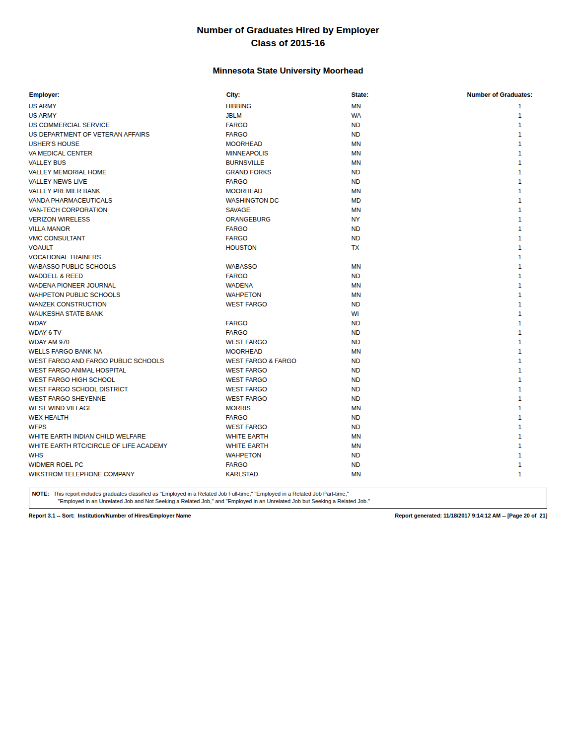Number of Graduates Hired by Employer
Class of 2015-16
Minnesota State University Moorhead
| Employer: | City: | State: | Number of Graduates: |
| --- | --- | --- | --- |
| US ARMY | HIBBING | MN | 1 |
| US ARMY | JBLM | WA | 1 |
| US COMMERCIAL SERVICE | FARGO | ND | 1 |
| US DEPARTMENT OF VETERAN AFFAIRS | FARGO | ND | 1 |
| USHER'S HOUSE | MOORHEAD | MN | 1 |
| VA MEDICAL CENTER | MINNEAPOLIS | MN | 1 |
| VALLEY BUS | BURNSVILLE | MN | 1 |
| VALLEY MEMORIAL HOME | GRAND FORKS | ND | 1 |
| VALLEY NEWS LIVE | FARGO | ND | 1 |
| VALLEY PREMIER BANK | MOORHEAD | MN | 1 |
| VANDA PHARMACEUTICALS | WASHINGTON DC | MD | 1 |
| VAN-TECH CORPORATION | SAVAGE | MN | 1 |
| VERIZON WIRELESS | ORANGEBURG | NY | 1 |
| VILLA MANOR | FARGO | ND | 1 |
| VMC CONSULTANT | FARGO | ND | 1 |
| VOAULT | HOUSTON | TX | 1 |
| VOCATIONAL TRAINERS | | | 1 |
| WABASSO PUBLIC SCHOOLS | WABASSO | MN | 1 |
| WADDELL & REED | FARGO | ND | 1 |
| WADENA PIONEER JOURNAL | WADENA | MN | 1 |
| WAHPETON PUBLIC SCHOOLS | WAHPETON | MN | 1 |
| WANZEK CONSTRUCTION | WEST FARGO | ND | 1 |
| WAUKESHA STATE BANK | | WI | 1 |
| WDAY | FARGO | ND | 1 |
| WDAY 6 TV | FARGO | ND | 1 |
| WDAY AM 970 | WEST FARGO | ND | 1 |
| WELLS FARGO BANK NA | MOORHEAD | MN | 1 |
| WEST FARGO AND FARGO PUBLIC SCHOOLS | WEST FARGO & FARGO | ND | 1 |
| WEST FARGO ANIMAL HOSPITAL | WEST FARGO | ND | 1 |
| WEST FARGO HIGH SCHOOL | WEST FARGO | ND | 1 |
| WEST FARGO SCHOOL DISTRICT | WEST FARGO | ND | 1 |
| WEST FARGO SHEYENNE | WEST FARGO | ND | 1 |
| WEST WIND VILLAGE | MORRIS | MN | 1 |
| WEX HEALTH | FARGO | ND | 1 |
| WFPS | WEST FARGO | ND | 1 |
| WHITE EARTH INDIAN CHILD WELFARE | WHITE EARTH | MN | 1 |
| WHITE EARTH RTC/CIRCLE OF LIFE ACADEMY | WHITE EARTH | MN | 1 |
| WHS | WAHPETON | ND | 1 |
| WIDMER ROEL PC | FARGO | ND | 1 |
| WIKSTROM TELEPHONE COMPANY | KARLSTAD | MN | 1 |
NOTE: This report includes graduates classified as "Employed in a Related Job Full-time," "Employed in a Related Job Part-time,"
"Employed in an Unrelated Job and Not Seeking a Related Job," and "Employed in an Unrelated Job but Seeking a Related Job."
Report 3.1 -- Sort: Institution/Number of Hires/Employer Name
Report generated: 11/18/2017 9:14:12 AM -- [Page 20 of 21]